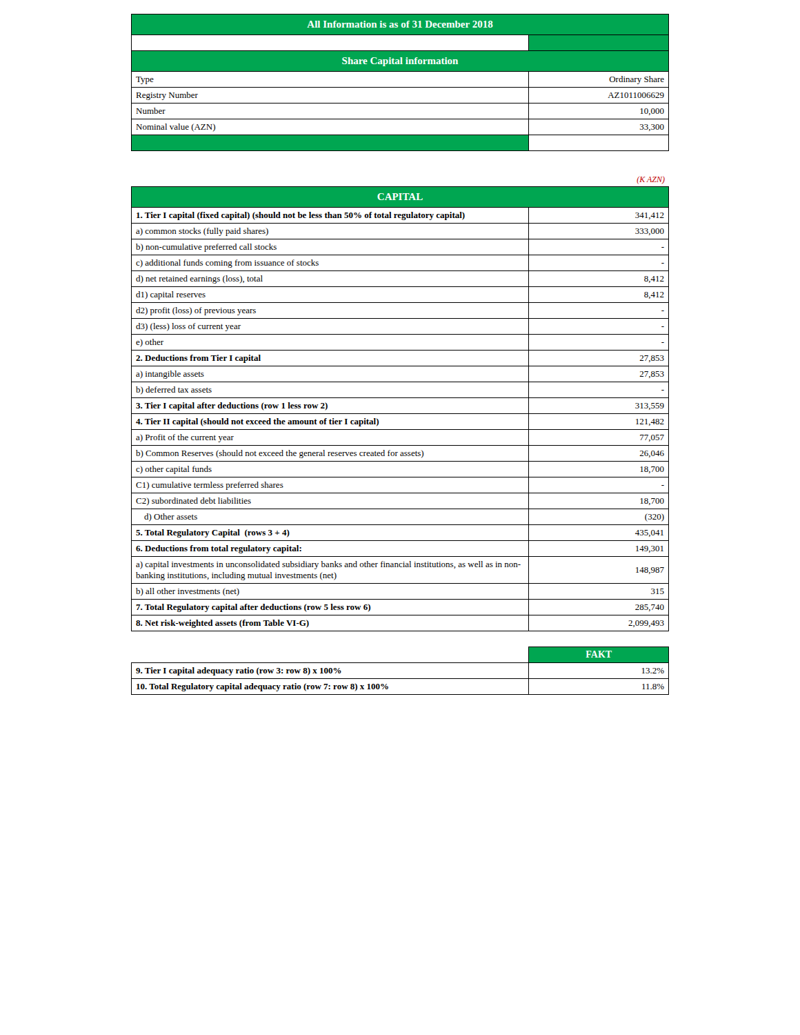| All Information is as of 31 December 2018 |
| Share Capital information |
| Type | Ordinary Share |
| Registry Number | AZ1011006629 |
| Number | 10,000 |
| Nominal value (AZN) | 33,300 |
| (K AZN) |
| CAPITAL |
| 1. Tier I capital (fixed capital) (should not be less than 50% of total regulatory capital) | 341,412 |
| a) common stocks (fully paid shares) | 333,000 |
| b) non-cumulative preferred call stocks | - |
| c) additional funds coming from issuance of stocks | - |
| d) net retained earnings (loss), total | 8,412 |
| d1) capital reserves | 8,412 |
| d2) profit (loss) of previous years | - |
| d3) (less) loss of current year | - |
| e) other | - |
| 2. Deductions from Tier I capital | 27,853 |
| a) intangible assets | 27,853 |
| b) deferred tax assets | - |
| 3. Tier I capital after deductions (row 1 less row 2) | 313,559 |
| 4. Tier II capital (should not exceed the amount of tier I capital) | 121,482 |
| a) Profit of the current year | 77,057 |
| b) Common Reserves (should not exceed the general reserves created for assets) | 26,046 |
| c) other capital funds | 18,700 |
| C1) cumulative termless preferred shares | - |
| C2) subordinated debt liabilities | 18,700 |
| d) Other assets | (320) |
| 5. Total Regulatory Capital (rows 3 + 4) | 435,041 |
| 6. Deductions from total regulatory capital: | 149,301 |
| a) capital investments in unconsolidated subsidiary banks and other financial institutions, as well as in non-banking institutions, including mutual investments (net) | 148,987 |
| b) all other investments (net) | 315 |
| 7. Total Regulatory capital after deductions (row 5 less row 6) | 285,740 |
| 8. Net risk-weighted assets (from Table VI-G) | 2,099,493 |
| | FAKT |
| 9. Tier I capital adequacy ratio (row 3: row 8) x 100% | 13.2% |
| 10. Total Regulatory capital adequacy ratio (row 7: row 8) x 100% | 11.8% |